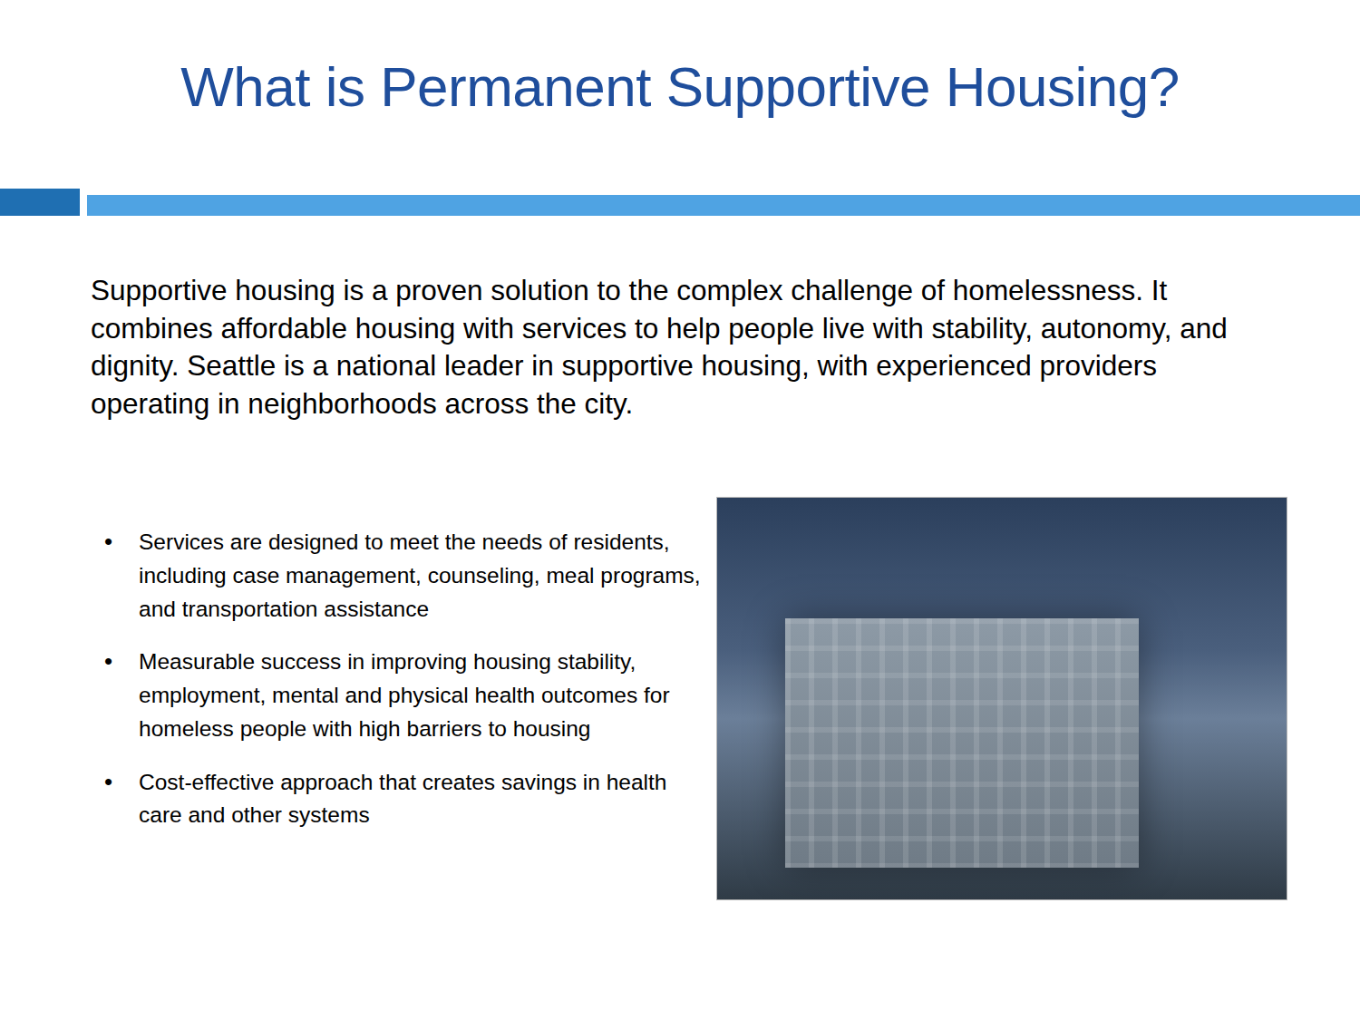What is Permanent Supportive Housing?
Supportive housing is a proven solution to the complex challenge of homelessness. It combines affordable housing with services to help people live with stability, autonomy, and dignity. Seattle is a national leader in supportive housing, with experienced providers operating in neighborhoods across the city.
Services are designed to meet the needs of residents, including case management, counseling, meal programs, and transportation assistance
Measurable success in improving housing stability, employment, mental and physical health outcomes for homeless people with high barriers to housing
Cost-effective approach that creates savings in health care and other systems